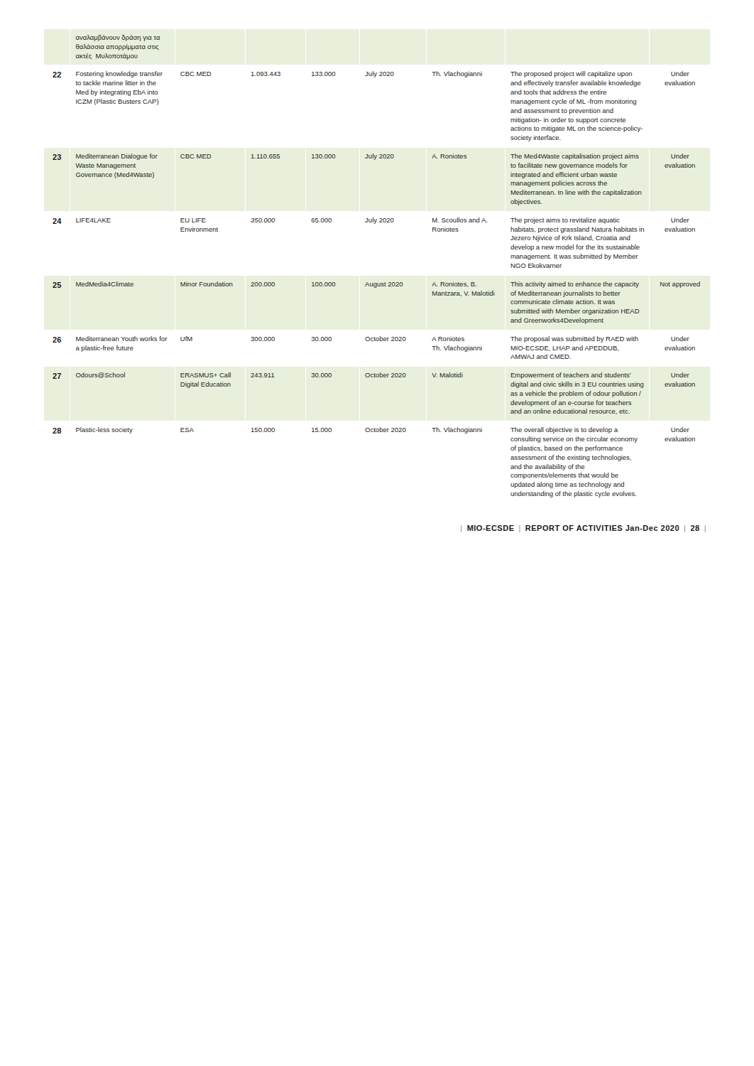| | αναλαμβάνουν δράση για τα θαλάσσια απορρίμματα στις ακτές Μυλοποτάμου | | | | | | | |
| 22 | Fostering knowledge transfer to tackle marine litter in the Med by integrating EbA into ICZM (Plastic Busters CAP) | CBC MED | 1.093.443 | 133.000 | July 2020 | Th. Vlachogianni | The proposed project will capitalize upon and effectively transfer available knowledge and tools that address the entire management cycle of ML -from monitoring and assessment to prevention and mitigation- in order to support concrete actions to mitigate ML on the science-policy-society interface. | Under evaluation |
| 23 | Mediterranean Dialogue for Waste Management Governance (Med4Waste) | CBC MED | 1.110.655 | 130.000 | July 2020 | A. Roniotes | The Med4Waste capitalisation project aims to facilitate new governance models for integrated and efficient urban waste management policies across the Mediterranean. In line with the capitalization objectives. | Under evaluation |
| 24 | LIFE4LAKE | EU LIFE Environment | 350.000 | 65.000 | July 2020 | M. Scoullos and A. Roniotes | The project aims to revitalize aquatic habitats, protect grassland Natura habitats in Jezero Njivice of Krk Island, Croatia and develop a new model for the its sustainable management. It was submitted by Member NGO Ekokvarner | Under evaluation |
| 25 | MedMedia4Climate | Minor Foundation | 200.000 | 100.000 | August 2020 | A. Roniotes, B. Mantzara, V. Malotidi | This activity aimed to enhance the capacity of Mediterranean journalists to better communicate climate action. It was submitted with Member organization HEAD and Greenworks4Development | Not approved |
| 26 | Mediterranean Youth works for a plastic-free future | UfM | 300.000 | 30.000 | October 2020 | A Roniotes Th. Vlachogianni | The proposal was submitted by RAED with MIO-ECSDE, LHAP and APEDDUB, AMWAJ and CMED. | Under evaluation |
| 27 | Odours@School | ERASMUS+ Call Digital Education | 243.911 | 30.000 | October 2020 | V. Malotidi | Empowerment of teachers and students' digital and civic skills in 3 EU countries using as a vehicle the problem of odour pollution / development of an e-course for teachers and an online educational resource, etc. | Under evaluation |
| 28 | Plastic-less society | ESA | 150.000 | 15.000 | October 2020 | Th. Vlachogianni | The overall objective is to develop a consulting service on the circular economy of plastics, based on the performance assessment of the existing technologies, and the availability of the components/elements that would be updated along time as technology and understanding of the plastic cycle evolves. | Under evaluation |
|MIO-ECSDE|REPORT OF ACTIVITIES Jan-Dec 2020|28|